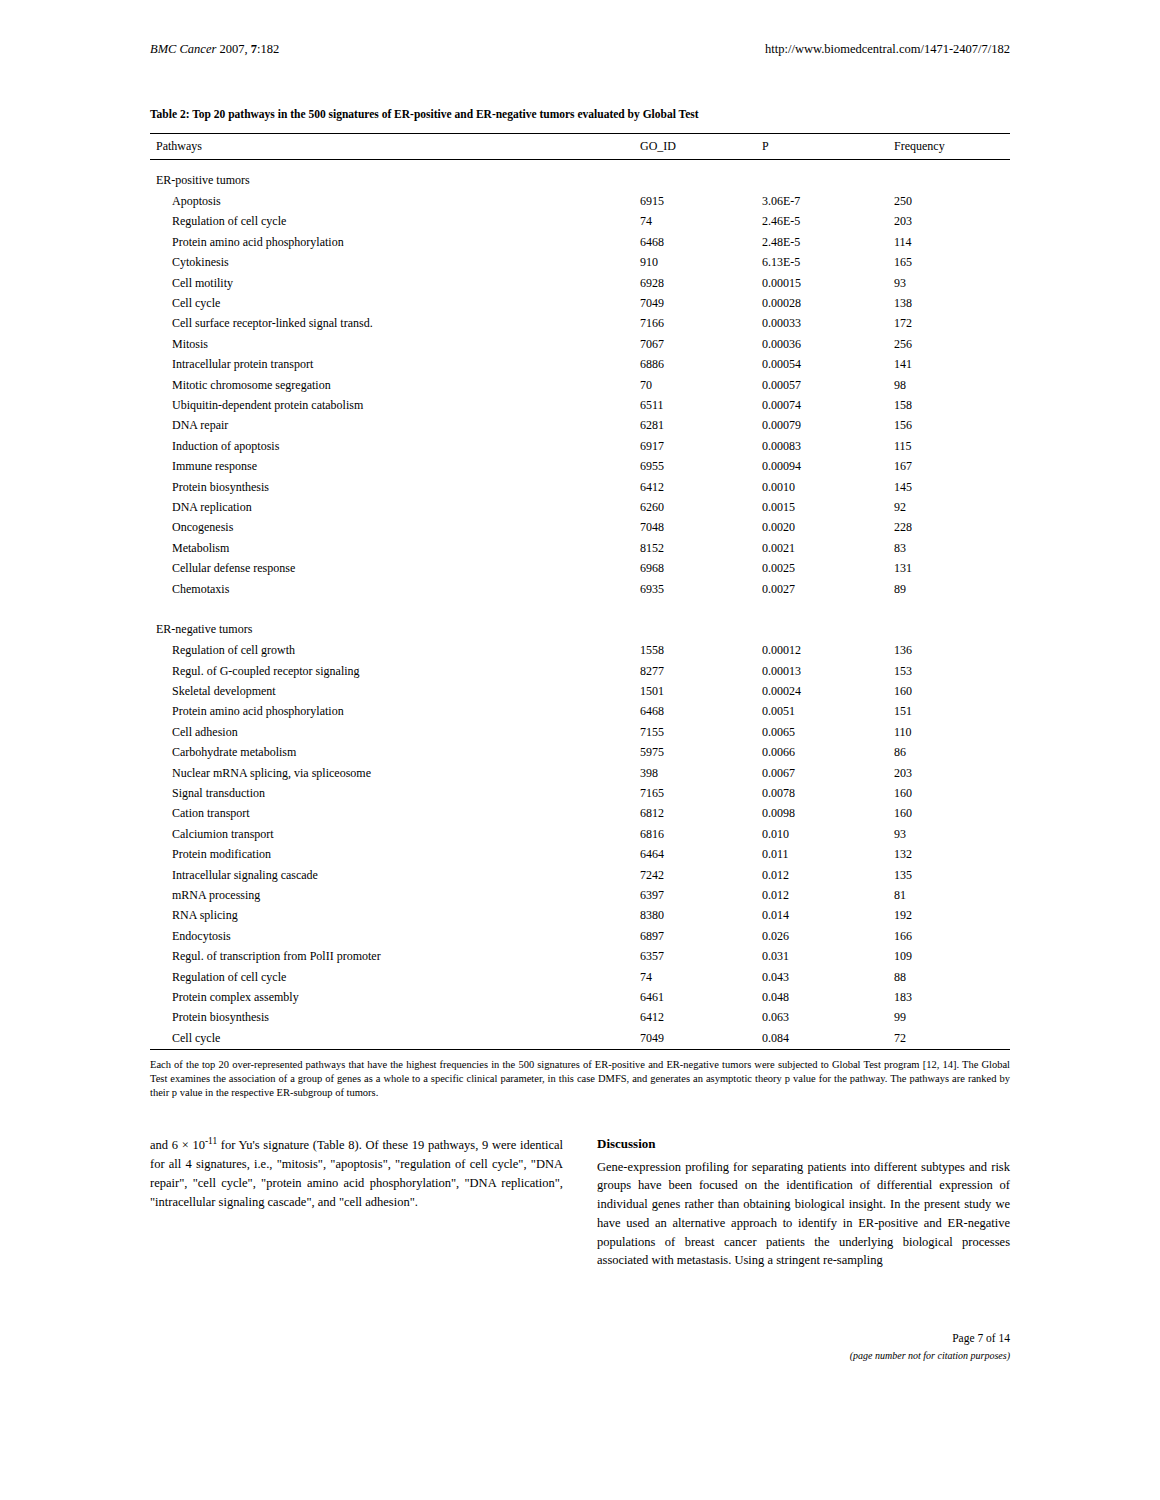BMC Cancer 2007, 7:182
http://www.biomedcentral.com/1471-2407/7/182
Table 2: Top 20 pathways in the 500 signatures of ER-positive and ER-negative tumors evaluated by Global Test
| Pathways | GO_ID | P | Frequency |
| --- | --- | --- | --- |
| ER-positive tumors |
| Apoptosis | 6915 | 3.06E-7 | 250 |
| Regulation of cell cycle | 74 | 2.46E-5 | 203 |
| Protein amino acid phosphorylation | 6468 | 2.48E-5 | 114 |
| Cytokinesis | 910 | 6.13E-5 | 165 |
| Cell motility | 6928 | 0.00015 | 93 |
| Cell cycle | 7049 | 0.00028 | 138 |
| Cell surface receptor-linked signal transd. | 7166 | 0.00033 | 172 |
| Mitosis | 7067 | 0.00036 | 256 |
| Intracellular protein transport | 6886 | 0.00054 | 141 |
| Mitotic chromosome segregation | 70 | 0.00057 | 98 |
| Ubiquitin-dependent protein catabolism | 6511 | 0.00074 | 158 |
| DNA repair | 6281 | 0.00079 | 156 |
| Induction of apoptosis | 6917 | 0.00083 | 115 |
| Immune response | 6955 | 0.00094 | 167 |
| Protein biosynthesis | 6412 | 0.0010 | 145 |
| DNA replication | 6260 | 0.0015 | 92 |
| Oncogenesis | 7048 | 0.0020 | 228 |
| Metabolism | 8152 | 0.0021 | 83 |
| Cellular defense response | 6968 | 0.0025 | 131 |
| Chemotaxis | 6935 | 0.0027 | 89 |
| ER-negative tumors |
| Regulation of cell growth | 1558 | 0.00012 | 136 |
| Regul. of G-coupled receptor signaling | 8277 | 0.00013 | 153 |
| Skeletal development | 1501 | 0.00024 | 160 |
| Protein amino acid phosphorylation | 6468 | 0.0051 | 151 |
| Cell adhesion | 7155 | 0.0065 | 110 |
| Carbohydrate metabolism | 5975 | 0.0066 | 86 |
| Nuclear mRNA splicing, via spliceosome | 398 | 0.0067 | 203 |
| Signal transduction | 7165 | 0.0078 | 160 |
| Cation transport | 6812 | 0.0098 | 160 |
| Calciumion transport | 6816 | 0.010 | 93 |
| Protein modification | 6464 | 0.011 | 132 |
| Intracellular signaling cascade | 7242 | 0.012 | 135 |
| mRNA processing | 6397 | 0.012 | 81 |
| RNA splicing | 8380 | 0.014 | 192 |
| Endocytosis | 6897 | 0.026 | 166 |
| Regul. of transcription from PolII promoter | 6357 | 0.031 | 109 |
| Regulation of cell cycle | 74 | 0.043 | 88 |
| Protein complex assembly | 6461 | 0.048 | 183 |
| Protein biosynthesis | 6412 | 0.063 | 99 |
| Cell cycle | 7049 | 0.084 | 72 |
Each of the top 20 over-represented pathways that have the highest frequencies in the 500 signatures of ER-positive and ER-negative tumors were subjected to Global Test program [12, 14]. The Global Test examines the association of a group of genes as a whole to a specific clinical parameter, in this case DMFS, and generates an asymptotic theory p value for the pathway. The pathways are ranked by their p value in the respective ER-subgroup of tumors.
and 6 × 10-11 for Yu's signature (Table 8). Of these 19 pathways, 9 were identical for all 4 signatures, i.e., "mitosis", "apoptosis", "regulation of cell cycle", "DNA repair", "cell cycle", "protein amino acid phosphorylation", "DNA replication", "intracellular signaling cascade", and "cell adhesion".
Discussion
Gene-expression profiling for separating patients into different subtypes and risk groups have been focused on the identification of differential expression of individual genes rather than obtaining biological insight. In the present study we have used an alternative approach to identify in ER-positive and ER-negative populations of breast cancer patients the underlying biological processes associated with metastasis. Using a stringent re-sampling
Page 7 of 14
(page number not for citation purposes)